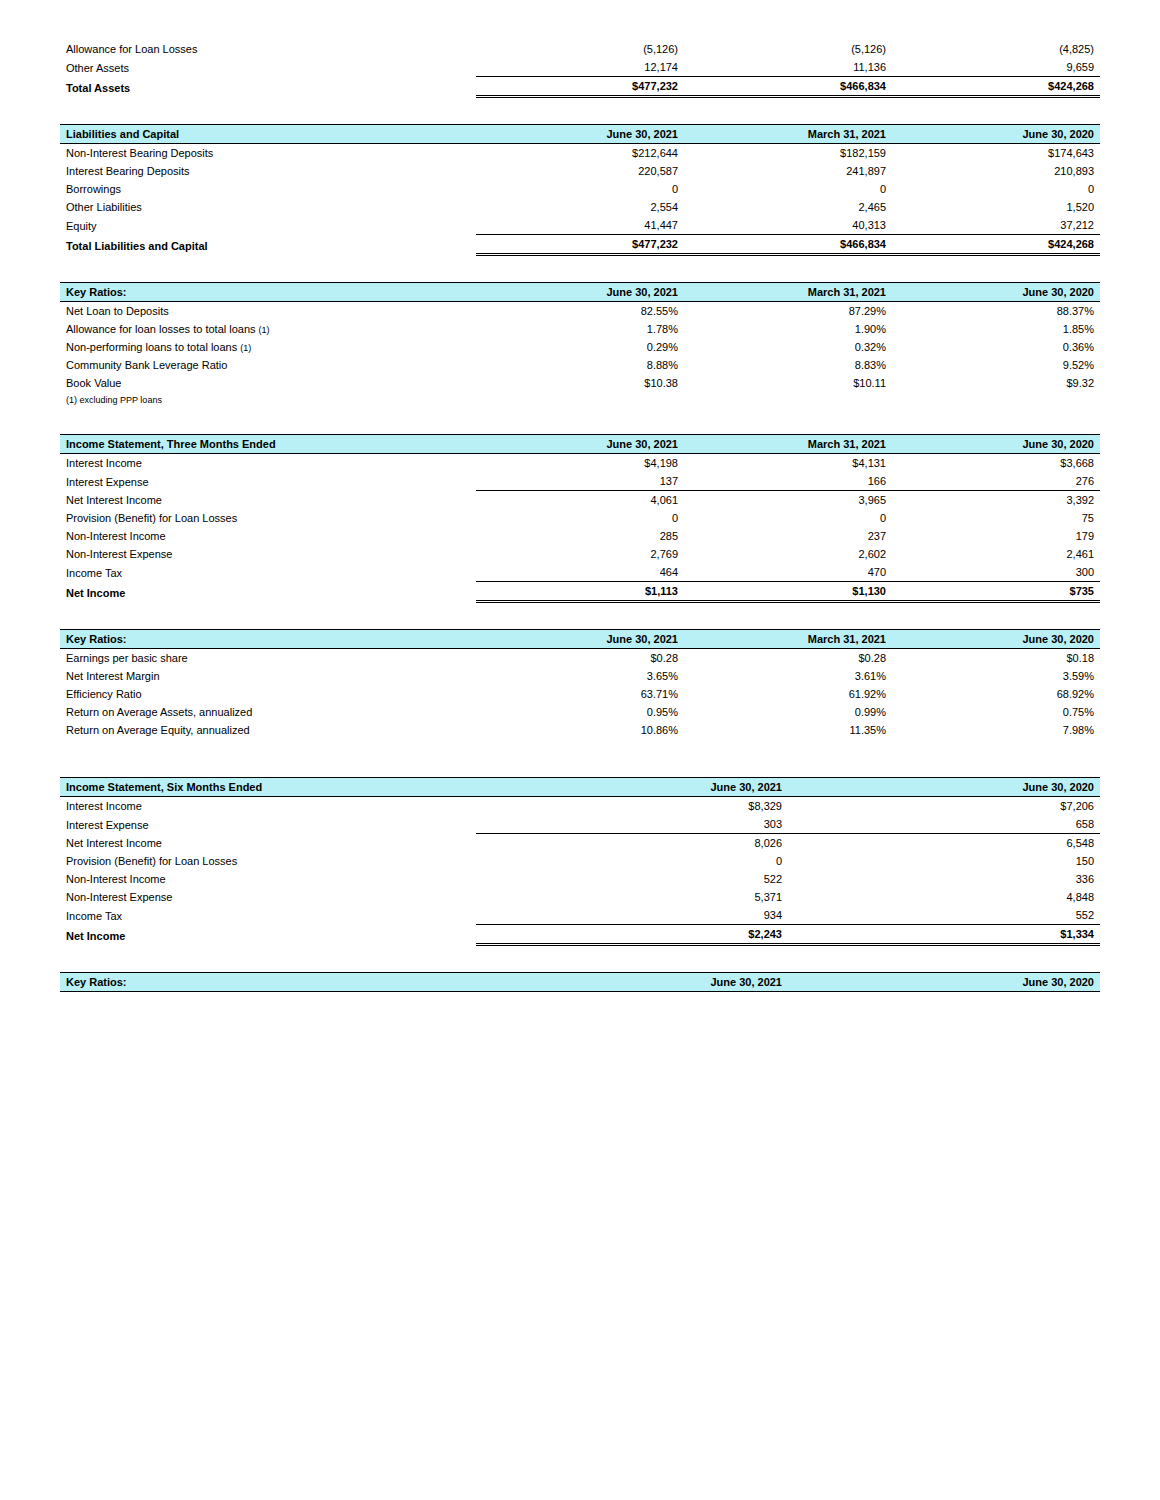| Allowance for Loan Losses | (5,126) | (5,126) | (4,825) |
| Other Assets | 12,174 | 11,136 | 9,659 |
| Total Assets | $477,232 | $466,834 | $424,268 |
| Liabilities and Capital | June 30, 2021 | March 31, 2021 | June 30, 2020 |
| --- | --- | --- | --- |
| Non-Interest Bearing Deposits | $212,644 | $182,159 | $174,643 |
| Interest Bearing Deposits | 220,587 | 241,897 | 210,893 |
| Borrowings | 0 | 0 | 0 |
| Other Liabilities | 2,554 | 2,465 | 1,520 |
| Equity | 41,447 | 40,313 | 37,212 |
| Total Liabilities and Capital | $477,232 | $466,834 | $424,268 |
| Key Ratios: | June 30, 2021 | March 31, 2021 | June 30, 2020 |
| --- | --- | --- | --- |
| Net Loan to Deposits | 82.55% | 87.29% | 88.37% |
| Allowance for loan losses to total loans (1) | 1.78% | 1.90% | 1.85% |
| Non-performing loans to total loans (1) | 0.29% | 0.32% | 0.36% |
| Community Bank Leverage Ratio | 8.88% | 8.83% | 9.52% |
| Book Value | $10.38 | $10.11 | $9.32 |
| (1) excluding PPP loans |
| Income Statement, Three Months Ended | June 30, 2021 | March 31, 2021 | June 30, 2020 |
| --- | --- | --- | --- |
| Interest Income | $4,198 | $4,131 | $3,668 |
| Interest Expense | 137 | 166 | 276 |
| Net Interest Income | 4,061 | 3,965 | 3,392 |
| Provision (Benefit) for Loan Losses | 0 | 0 | 75 |
| Non-Interest Income | 285 | 237 | 179 |
| Non-Interest Expense | 2,769 | 2,602 | 2,461 |
| Income Tax | 464 | 470 | 300 |
| Net Income | $1,113 | $1,130 | $735 |
| Key Ratios: | June 30, 2021 | March 31, 2021 | June 30, 2020 |
| --- | --- | --- | --- |
| Earnings per basic share | $0.28 | $0.28 | $0.18 |
| Net Interest Margin | 3.65% | 3.61% | 3.59% |
| Efficiency Ratio | 63.71% | 61.92% | 68.92% |
| Return on Average Assets, annualized | 0.95% | 0.99% | 0.75% |
| Return on Average Equity, annualized | 10.86% | 11.35% | 7.98% |
| Income Statement, Six Months Ended | June 30, 2021 | June 30, 2020 |
| --- | --- | --- |
| Interest Income | $8,329 | $7,206 |
| Interest Expense | 303 | 658 |
| Net Interest Income | 8,026 | 6,548 |
| Provision (Benefit) for Loan Losses | 0 | 150 |
| Non-Interest Income | 522 | 336 |
| Non-Interest Expense | 5,371 | 4,848 |
| Income Tax | 934 | 552 |
| Net Income | $2,243 | $1,334 |
| Key Ratios: | June 30, 2021 | June 30, 2020 |
| --- | --- | --- |